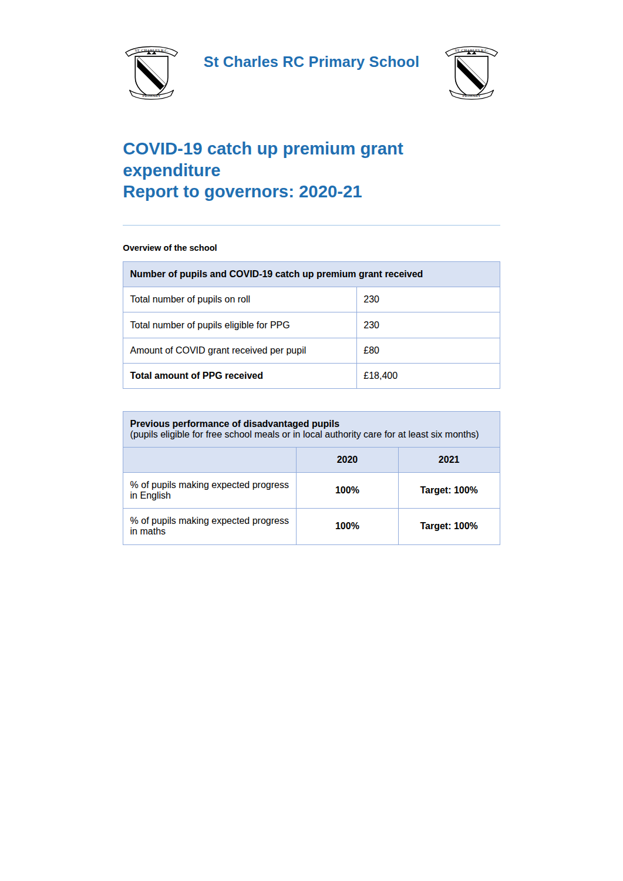ST. CHARLES R.C. PRIMARY
St Charles RC Primary School
ST. CHARLES R.C. PRIMARY
COVID-19 catch up premium grant expenditureReport to governors: 2020-21
Overview of the school
| Number of pupils and COVID-19 catch up premium grant received |
| Total number of pupils on roll | 230 |
| Total number of pupils eligible for PPG | 230 |
| Amount of COVID grant received per pupil | £80 |
| Total amount of PPG received | £18,400 |
| Previous performance of disadvantaged pupils (pupils eligible for free school meals or in local authority care for at least six months) |
| | 2020 | 2021 |
| % of pupils making expected progress in English | 100% | Target: 100% |
| % of pupils making expected progress in maths | 100% | Target: 100% |